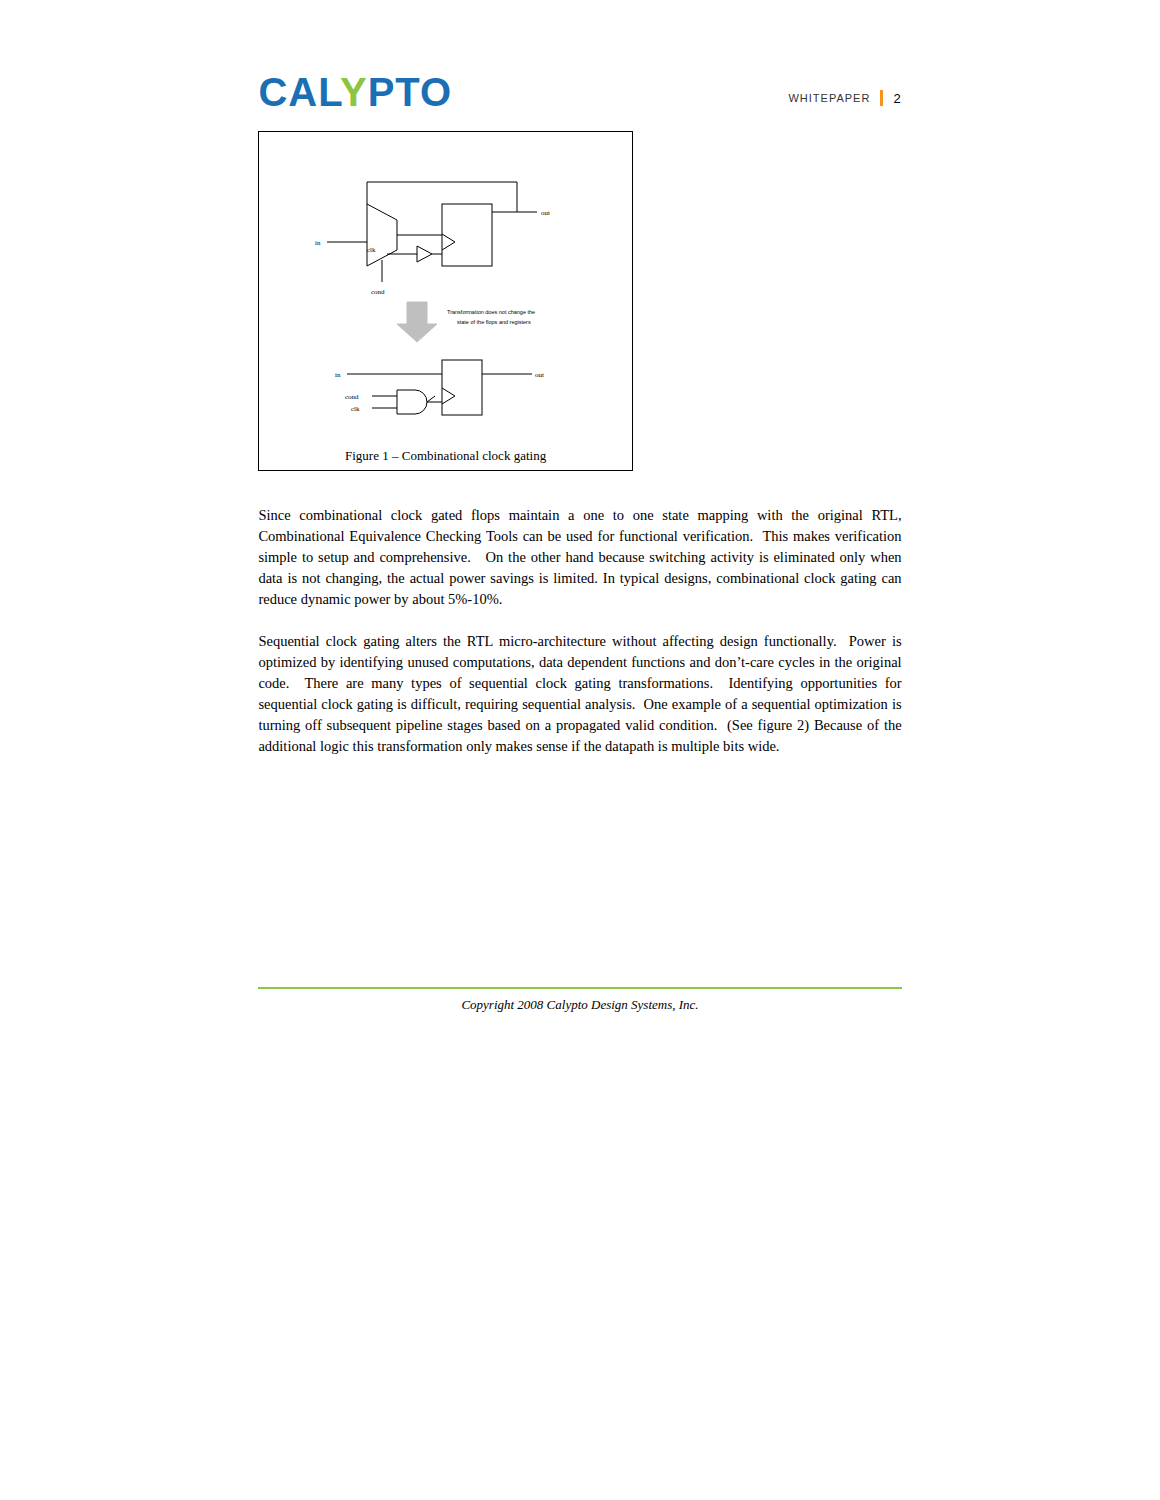CALYPTO
WHITEPAPER 2
in cond clk out Transformation does not change the state of the flops and registers in cond clk out
Figure 1 – Combinational clock gating
Since combinational clock gated flops maintain a one to one state mapping with the original RTL, Combinational Equivalence Checking Tools can be used for functional verification. This makes verification simple to setup and comprehensive. On the other hand because switching activity is eliminated only when data is not changing, the actual power savings is limited. In typical designs, combinational clock gating can reduce dynamic power by about 5%-10%.
Sequential clock gating alters the RTL micro-architecture without affecting design functionally. Power is optimized by identifying unused computations, data dependent functions and don’t-care cycles in the original code. There are many types of sequential clock gating transformations. Identifying opportunities for sequential clock gating is difficult, requiring sequential analysis. One example of a sequential optimization is turning off subsequent pipeline stages based on a propagated valid condition. (See figure 2) Because of the additional logic this transformation only makes sense if the datapath is multiple bits wide.
Copyright 2008 Calypto Design Systems, Inc.